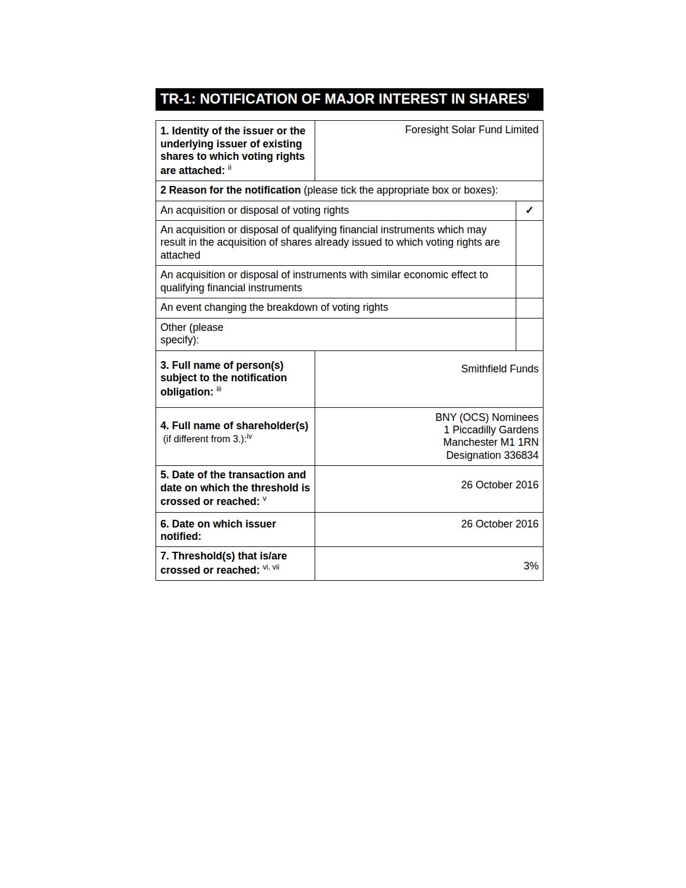TR-1: NOTIFICATION OF MAJOR INTEREST IN SHARESi
| 1. Identity of the issuer or the underlying issuer of existing shares to which voting rights are attached: ii | Foresight Solar Fund Limited |
| 2 Reason for the notification (please tick the appropriate box or boxes): |
| An acquisition or disposal of voting rights | ✓ |
| An acquisition or disposal of qualifying financial instruments which may result in the acquisition of shares already issued to which voting rights are attached | |
| An acquisition or disposal of instruments with similar economic effect to qualifying financial instruments | |
| An event changing the breakdown of voting rights | |
| Other (please specify): | |
| 3. Full name of person(s) subject to the notification obligation: iii | Smithfield Funds |
| 4. Full name of shareholder(s) (if different from 3.): iv | BNY (OCS) Nominees 1 Piccadilly Gardens Manchester M1 1RN Designation 336834 |
| 5. Date of the transaction and date on which the threshold is crossed or reached: v | 26 October 2016 |
| 6. Date on which issuer notified: | 26 October 2016 |
| 7. Threshold(s) that is/are crossed or reached: vi, vii | 3% |